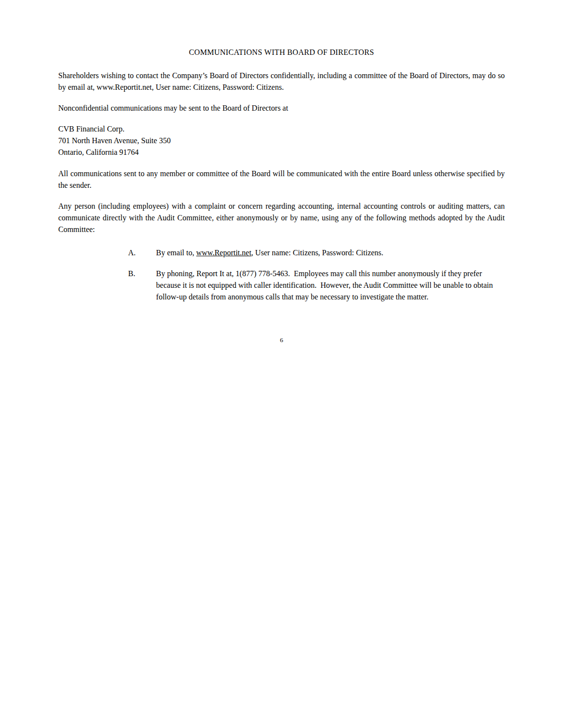COMMUNICATIONS WITH BOARD OF DIRECTORS
Shareholders wishing to contact the Company’s Board of Directors confidentially, including a committee of the Board of Directors, may do so by email at, www.Reportit.net, User name: Citizens, Password: Citizens.
Nonconfidential communications may be sent to the Board of Directors at
CVB Financial Corp. 701 North Haven Avenue, Suite 350 Ontario, California 91764
All communications sent to any member or committee of the Board will be communicated with the entire Board unless otherwise specified by the sender.
Any person (including employees) with a complaint or concern regarding accounting, internal accounting controls or auditing matters, can communicate directly with the Audit Committee, either anonymously or by name, using any of the following methods adopted by the Audit Committee:
A. By email to, www.Reportit.net, User name: Citizens, Password: Citizens.
B. By phoning, Report It at, 1(877) 778-5463. Employees may call this number anonymously if they prefer because it is not equipped with caller identification. However, the Audit Committee will be unable to obtain follow-up details from anonymous calls that may be necessary to investigate the matter.
6